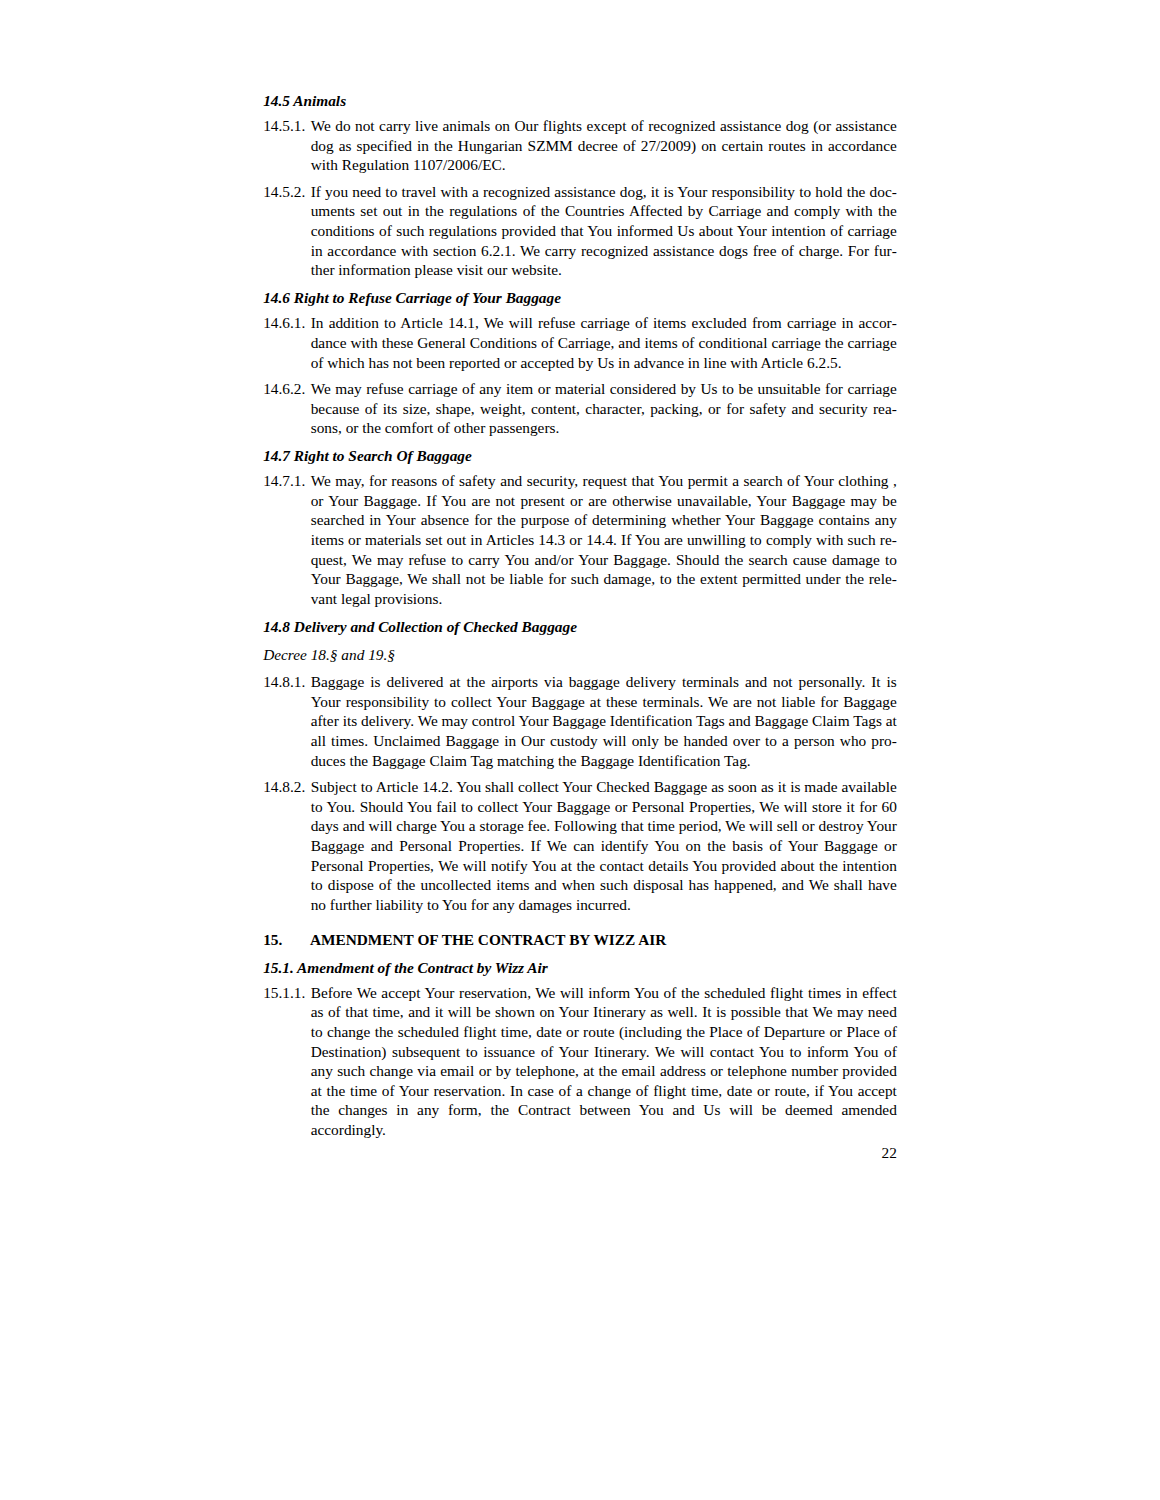14.5 Animals
14.5.1.
We do not carry live animals on Our flights except of recognized assistance dog (or assistance dog as specified in the Hungarian SZMM decree of 27/2009) on certain routes in accordance with Regulation 1107/2006/EC.
14.5.2.
If you need to travel with a recognized assistance dog, it is Your responsibility to hold the documents set out in the regulations of the Countries Affected by Carriage and comply with the conditions of such regulations provided that You informed Us about Your intention of carriage in accordance with section 6.2.1. We carry recognized assistance dogs free of charge. For further information please visit our website.
14.6 Right to Refuse Carriage of Your Baggage
14.6.1.
In addition to Article 14.1, We will refuse carriage of items excluded from carriage in accordance with these General Conditions of Carriage, and items of conditional carriage the carriage of which has not been reported or accepted by Us in advance in line with Article 6.2.5.
14.6.2.
We may refuse carriage of any item or material considered by Us to be unsuitable for carriage because of its size, shape, weight, content, character, packing, or for safety and security reasons, or the comfort of other passengers.
14.7 Right to Search Of Baggage
14.7.1.
We may, for reasons of safety and security, request that You permit a search of Your clothing , or Your Baggage. If You are not present or are otherwise unavailable, Your Baggage may be searched in Your absence for the purpose of determining whether Your Baggage contains any items or materials set out in Articles 14.3 or 14.4. If You are unwilling to comply with such request, We may refuse to carry You and/or Your Baggage. Should the search cause damage to Your Baggage, We shall not be liable for such damage, to the extent permitted under the relevant legal provisions.
14.8 Delivery and Collection of Checked Baggage
Decree 18.§ and 19.§
14.8.1.
Baggage is delivered at the airports via baggage delivery terminals and not personally. It is Your responsibility to collect Your Baggage at these terminals. We are not liable for Baggage after its delivery. We may control Your Baggage Identification Tags and Baggage Claim Tags at all times. Unclaimed Baggage in Our custody will only be handed over to a person who produces the Baggage Claim Tag matching the Baggage Identification Tag.
14.8.2.
Subject to Article 14.2. You shall collect Your Checked Baggage as soon as it is made available to You. Should You fail to collect Your Baggage or Personal Properties, We will store it for 60 days and will charge You a storage fee. Following that time period, We will sell or destroy Your Baggage and Personal Properties. If We can identify You on the basis of Your Baggage or Personal Properties, We will notify You at the contact details You provided about the intention to dispose of the uncollected items and when such disposal has happened, and We shall have no further liability to You for any damages incurred.
15.
AMENDMENT OF THE CONTRACT BY WIZZ AIR
15.1. Amendment of the Contract by Wizz Air
15.1.1.
Before We accept Your reservation, We will inform You of the scheduled flight times in effect as of that time, and it will be shown on Your Itinerary as well. It is possible that We may need to change the scheduled flight time, date or route (including the Place of Departure or Place of Destination) subsequent to issuance of Your Itinerary. We will contact You to inform You of any such change via email or by telephone, at the email address or telephone number provided at the time of Your reservation. In case of a change of flight time, date or route, if You accept the changes in any form, the Contract between You and Us will be deemed amended accordingly.
22